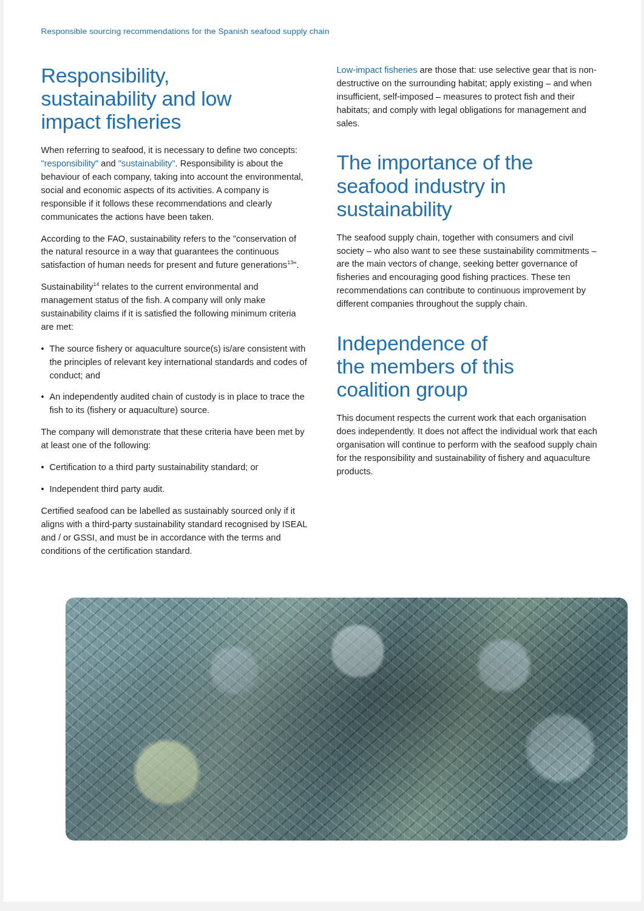Responsible sourcing recommendations for the Spanish seafood supply chain
Responsibility,
sustainability and low
impact fisheries
When referring to seafood, it is necessary to define two concepts: "responsibility" and "sustainability". Responsibility is about the behaviour of each company, taking into account the environmental, social and economic aspects of its activities. A company is responsible if it follows these recommendations and clearly communicates the actions have been taken.
According to the FAO, sustainability refers to the "conservation of the natural resource in a way that guarantees the continuous satisfaction of human needs for present and future generations13".
Sustainability14 relates to the current environmental and management status of the fish. A company will only make sustainability claims if it is satisfied the following minimum criteria are met:
The source fishery or aquaculture source(s) is/are consistent with the principles of relevant key international standards and codes of conduct; and
An independently audited chain of custody is in place to trace the fish to its (fishery or aquaculture) source.
The company will demonstrate that these criteria have been met by at least one of the following:
Certification to a third party sustainability standard; or
Independent third party audit.
Certified seafood can be labelled as sustainably sourced only if it aligns with a third-party sustainability standard recognised by ISEAL and / or GSSI, and must be in accordance with the terms and conditions of the certification standard.
Low-impact fisheries are those that: use selective gear that is non-destructive on the surrounding habitat; apply existing – and when insufficient, self-imposed – measures to protect fish and their habitats; and comply with legal obligations for management and sales.
The importance of the
seafood industry in
sustainability
The seafood supply chain, together with consumers and civil society – who also want to see these sustainability commitments – are the main vectors of change, seeking better governance of fisheries and encouraging good fishing practices. These ten recommendations can contribute to continuous improvement by different companies throughout the supply chain.
Independence of
the members of this
coalition group
This document respects the current work that each organisation does independently. It does not affect the individual work that each organisation will continue to perform with the seafood supply chain for the responsibility and sustainability of fishery and aquaculture products.